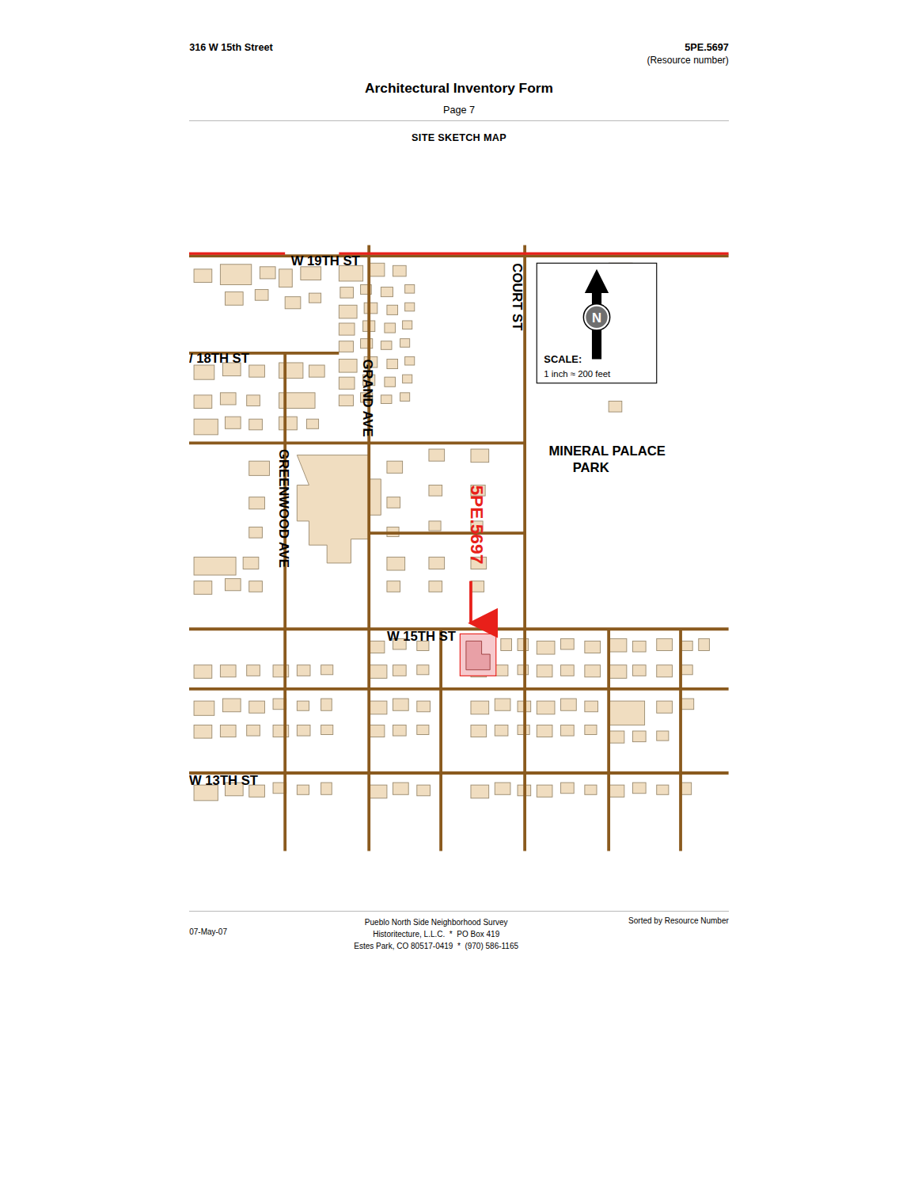316 W 15th Street
5PE.5697
(Resource number)
Architectural Inventory Form
Page 7
SITE SKETCH MAP
W 19TH ST / 18TH ST W 15TH ST W 13TH ST COURT ST GRAND AVE GREENWOOD AVE MINERAL PALACE PARK N SCALE: 1 inch ≈ 200 feet 5PE.5697
07-May-07
Pueblo North Side Neighborhood Survey
Historitecture, L.L.C. * PO Box 419
Estes Park, CO 80517-0419 * (970) 586-1165
Sorted by Resource Number